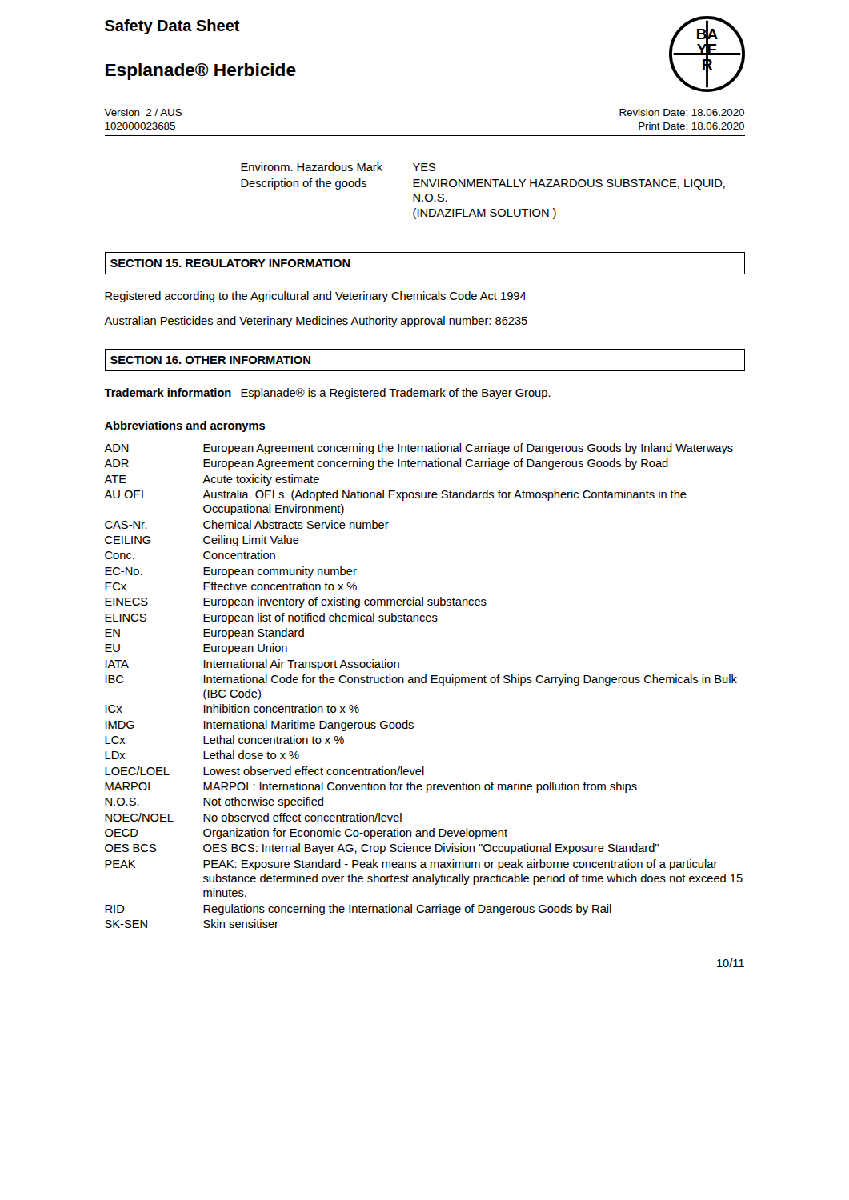BA YE R
Safety Data Sheet
Esplanade® Herbicide
Version 2 / AUS
102000023685
Revision Date: 18.06.2020
Print Date: 18.06.2020
Environm. Hazardous Mark
YES
Description of the goods
ENVIRONMENTALLY HAZARDOUS SUBSTANCE, LIQUID,
N.O.S.
(INDAZIFLAM SOLUTION )
SECTION 15. REGULATORY INFORMATION
Registered according to the Agricultural and Veterinary Chemicals Code Act 1994
Australian Pesticides and Veterinary Medicines Authority approval number: 86235
SECTION 16. OTHER INFORMATION
Trademark information
Esplanade® is a Registered Trademark of the Bayer Group.
Abbreviations and acronyms
| ADN | European Agreement concerning the International Carriage of Dangerous Goods by Inland Waterways |
| ADR | European Agreement concerning the International Carriage of Dangerous Goods by Road |
| ATE | Acute toxicity estimate |
| AU OEL | Australia. OELs. (Adopted National Exposure Standards for Atmospheric Contaminants in the Occupational Environment) |
| CAS-Nr. | Chemical Abstracts Service number |
| CEILING | Ceiling Limit Value |
| Conc. | Concentration |
| EC-No. | European community number |
| ECx | Effective concentration to x % |
| EINECS | European inventory of existing commercial substances |
| ELINCS | European list of notified chemical substances |
| EN | European Standard |
| EU | European Union |
| IATA | International Air Transport Association |
| IBC | International Code for the Construction and Equipment of Ships Carrying Dangerous Chemicals in Bulk (IBC Code) |
| ICx | Inhibition concentration to x % |
| IMDG | International Maritime Dangerous Goods |
| LCx | Lethal concentration to x % |
| LDx | Lethal dose to x % |
| LOEC/LOEL | Lowest observed effect concentration/level |
| MARPOL | MARPOL: International Convention for the prevention of marine pollution from ships |
| N.O.S. | Not otherwise specified |
| NOEC/NOEL | No observed effect concentration/level |
| OECD | Organization for Economic Co-operation and Development |
| OES BCS | OES BCS: Internal Bayer AG, Crop Science Division "Occupational Exposure Standard" |
| PEAK | PEAK: Exposure Standard - Peak means a maximum or peak airborne concentration of a particular substance determined over the shortest analytically practicable period of time which does not exceed 15 minutes. |
| RID | Regulations concerning the International Carriage of Dangerous Goods by Rail |
| SK-SEN | Skin sensitiser |
10/11